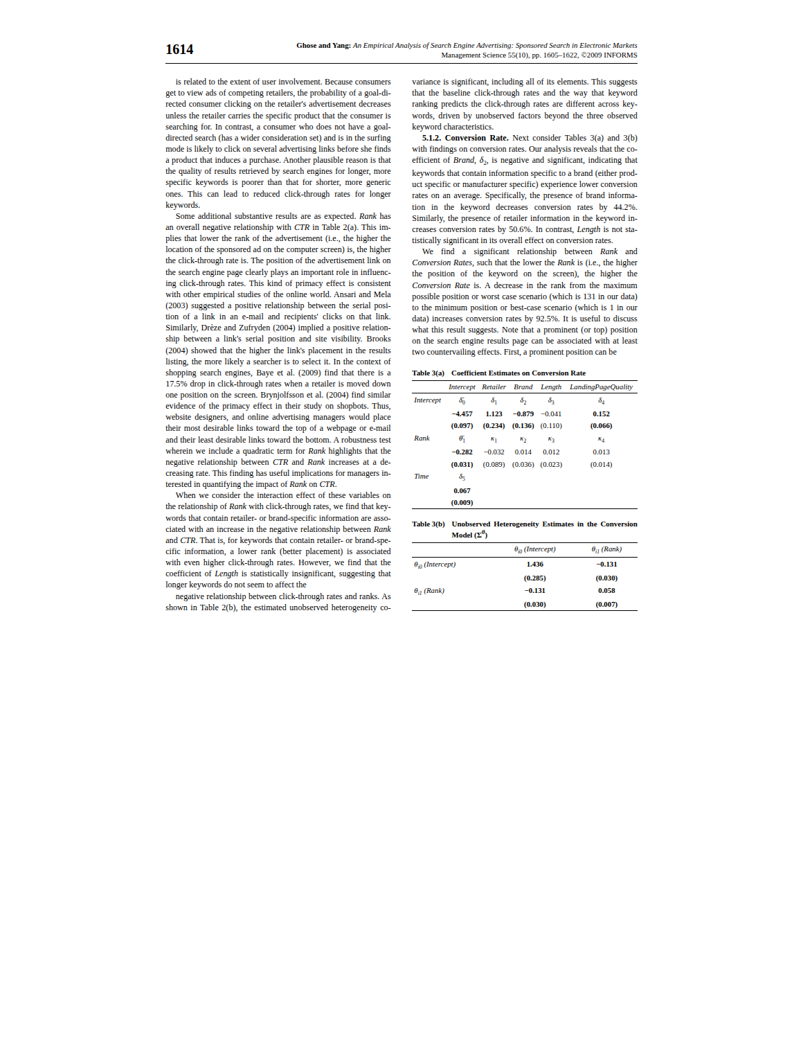1614
Ghose and Yang: An Empirical Analysis of Search Engine Advertising: Sponsored Search in Electronic Markets
Management Science 55(10), pp. 1605–1622, ©2009 INFORMS
is related to the extent of user involvement. Because consumers get to view ads of competing retailers, the probability of a goal-directed consumer clicking on the retailer's advertisement decreases unless the retailer carries the specific product that the consumer is searching for. In contrast, a consumer who does not have a goal-directed search (has a wider consideration set) and is in the surfing mode is likely to click on several advertising links before she finds a product that induces a purchase. Another plausible reason is that the quality of results retrieved by search engines for longer, more specific keywords is poorer than that for shorter, more generic ones. This can lead to reduced click-through rates for longer keywords.
Some additional substantive results are as expected. Rank has an overall negative relationship with CTR in Table 2(a). This implies that lower the rank of the advertisement (i.e., the higher the location of the sponsored ad on the computer screen) is, the higher the click-through rate is. The position of the advertisement link on the search engine page clearly plays an important role in influencing click-through rates. This kind of primacy effect is consistent with other empirical studies of the online world. Ansari and Mela (2003) suggested a positive relationship between the serial position of a link in an e-mail and recipients' clicks on that link. Similarly, Drèze and Zufryden (2004) implied a positive relationship between a link's serial position and site visibility. Brooks (2004) showed that the higher the link's placement in the results listing, the more likely a searcher is to select it. In the context of shopping search engines, Baye et al. (2009) find that there is a 17.5% drop in click-through rates when a retailer is moved down one position on the screen. Brynjolfsson et al. (2004) find similar evidence of the primacy effect in their study on shopbots. Thus, website designers, and online advertising managers would place their most desirable links toward the top of a webpage or e-mail and their least desirable links toward the bottom. A robustness test wherein we include a quadratic term for Rank highlights that the negative relationship between CTR and Rank increases at a decreasing rate. This finding has useful implications for managers interested in quantifying the impact of Rank on CTR.
When we consider the interaction effect of these variables on the relationship of Rank with click-through rates, we find that keywords that contain retailer- or brand-specific information are associated with an increase in the negative relationship between Rank and CTR. That is, for keywords that contain retailer- or brand-specific information, a lower rank (better placement) is associated with even higher click-through rates. However, we find that the coefficient of Length is statistically insignificant, suggesting that longer keywords do not seem to affect the
negative relationship between click-through rates and ranks. As shown in Table 2(b), the estimated unobserved heterogeneity covariance is significant, including all of its elements. This suggests that the baseline click-through rates and the way that keyword ranking predicts the click-through rates are different across keywords, driven by unobserved factors beyond the three observed keyword characteristics.
5.1.2. Conversion Rate. Next consider Tables 3(a) and 3(b) with findings on conversion rates. Our analysis reveals that the coefficient of Brand, δ2, is negative and significant, indicating that keywords that contain information specific to a brand (either product specific or manufacturer specific) experience lower conversion rates on an average. Specifically, the presence of brand information in the keyword decreases conversion rates by 44.2%. Similarly, the presence of retailer information in the keyword increases conversion rates by 50.6%. In contrast, Length is not statistically significant in its overall effect on conversion rates.
We find a significant relationship between Rank and Conversion Rates, such that the lower the Rank is (i.e., the higher the position of the keyword on the screen), the higher the Conversion Rate is. A decrease in the rank from the maximum possible position or worst case scenario (which is 131 in our data) to the minimum position or best-case scenario (which is 1 in our data) increases conversion rates by 92.5%. It is useful to discuss what this result suggests. Note that a prominent (or top) position on the search engine results page can be associated with at least two countervailing effects. First, a prominent position can be
Table 3(a) Coefficient Estimates on Conversion Rate
| | Intercept | Retailer | Brand | Length | LandingPageQuality |
| --- | --- | --- | --- | --- | --- |
| Intercept | δ̄ 0 | δ 1 | δ 2 | δ 3 | δ 4 |
| | −4.457 | 1.123 | −0.879 | −0.041 | 0.152 |
| | (0.097) | (0.234) | (0.136) | (0.110) | (0.066) |
| Rank | θ̄ 1 | κ 1 | κ 2 | κ 3 | κ 4 |
| | −0.282 | −0.032 | 0.014 | 0.012 | 0.013 |
| | (0.031) | (0.089) | (0.036) | (0.023) | (0.014) |
| Time | δ 5 | | | | |
| | 0.067 | | | | |
| | (0.009) | | | | |
Table 3(b) Unobserved Heterogeneity Estimates in the Conversion Model (Σθ)
| | θ i0 ( Intercept ) | θ i1 ( Rank ) |
| --- | --- | --- |
| θ i0 ( Intercept ) | 1.436 | −0.131 |
| | (0.285) | (0.030) |
| θ i1 ( Rank ) | −0.131 | 0.058 |
| | (0.030) | (0.007) |